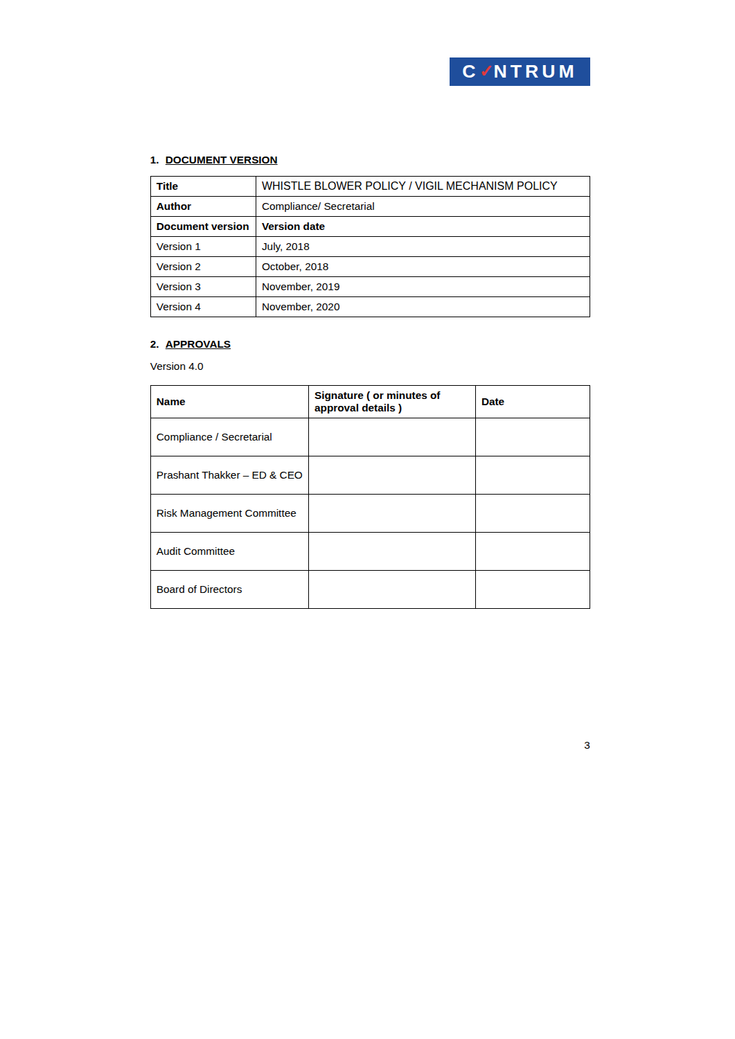C✓NTRUM
1. DOCUMENT VERSION
| Title | WHISTLE BLOWER POLICY / VIGIL MECHANISM POLICY |
| Author | Compliance/ Secretarial |
| Document version | Version date |
| Version 1 | July, 2018 |
| Version 2 | October, 2018 |
| Version 3 | November, 2019 |
| Version 4 | November, 2020 |
2. APPROVALS
Version 4.0
| Name | Signature ( or minutes of approval details ) | Date |
| --- | --- | --- |
| Compliance / Secretarial | | |
| Prashant Thakker – ED & CEO | | |
| Risk Management Committee | | |
| Audit Committee | | |
| Board of Directors | | |
3